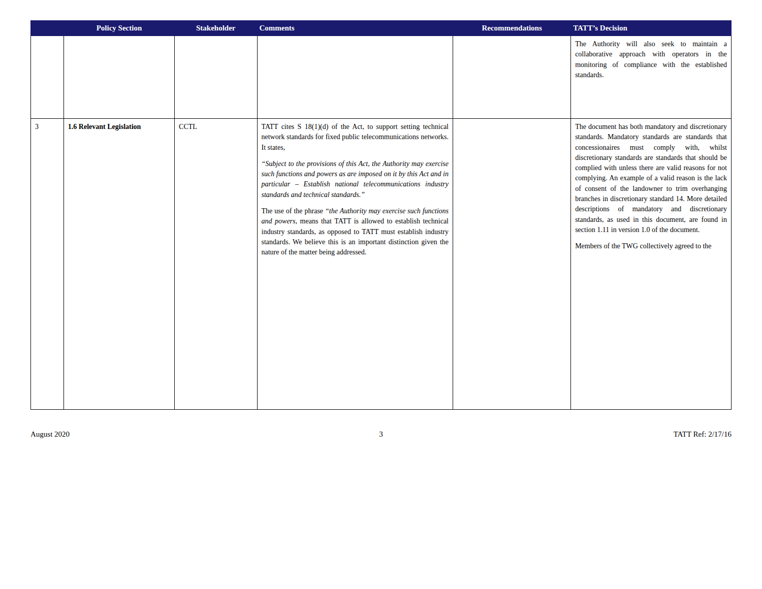| | Policy Section | Stakeholder | Comments | Recommendations | TATT’s Decision |
| --- | --- | --- | --- | --- | --- |
| | | | | | The Authority will also seek to maintain a collaborative approach with operators in the monitoring of compliance with the established standards. |
| 3 | 1.6 Relevant Legislation | CCTL | TATT cites S 18(1)(d) of the Act, to support setting technical network standards for fixed public telecommunications networks. It states, “Subject to the provisions of this Act, the Authority may exercise such functions and powers as are imposed on it by this Act and in particular – Establish national telecommunications industry standards and technical standards.” The use of the phrase “the Authority may exercise such functions and powers , means that TATT is allowed to establish technical industry standards, as opposed to TATT must establish industry standards. We believe this is an important distinction given the nature of the matter being addressed. | | The document has both mandatory and discretionary standards. Mandatory standards are standards that concessionaires must comply with, whilst discretionary standards are standards that should be complied with unless there are valid reasons for not complying. An example of a valid reason is the lack of consent of the landowner to trim overhanging branches in discretionary standard 14. More detailed descriptions of mandatory and discretionary standards, as used in this document, are found in section 1.11 in version 1.0 of the document. Members of the TWG collectively agreed to the |
August 2020
3
TATT Ref: 2/17/16